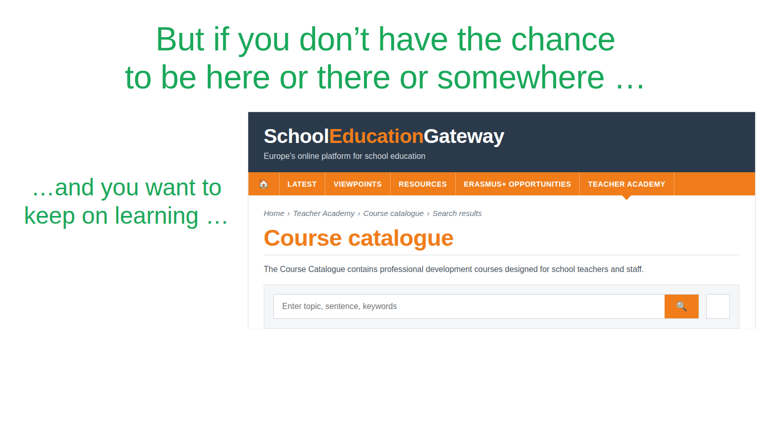But if you don’t have the chance
to be here or there or somewhere …
…and you want to keep on learning …
School Education Gateway
Europe's online platform for school education
🏠 Latest Viewpoints Resources Erasmus+ Opportunities Teacher Academy
Home›Teacher Academy›Course catalogue›Search results
Course catalogue
The Course Catalogue contains professional development courses designed for school teachers and staff.
🔍